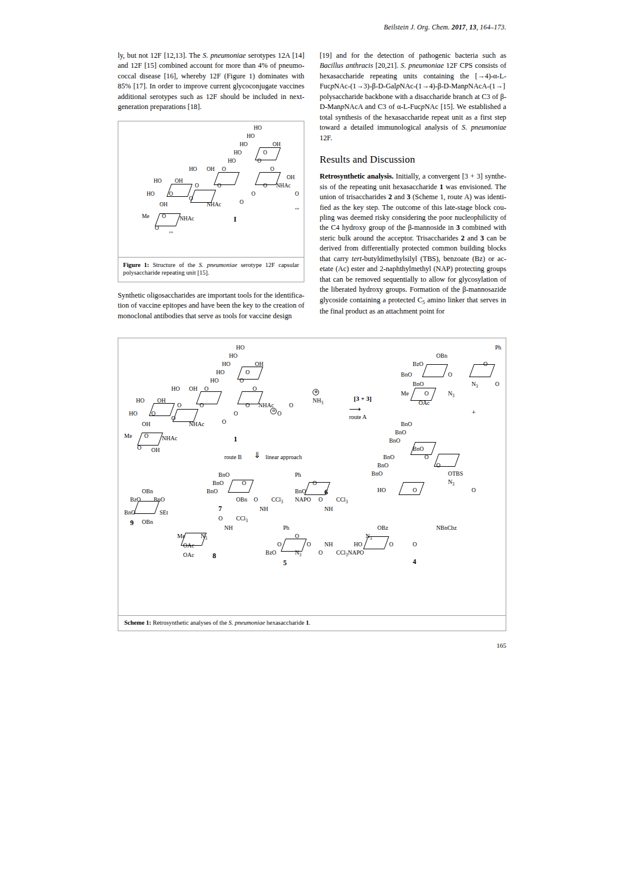Beilstein J. Org. Chem. 2017, 13, 164–173.
ly, but not 12F [12,13]. The S. pneumoniae serotypes 12A [14] and 12F [15] combined account for more than 4% of pneumococcal disease [16], whereby 12F (Figure 1) dominates with 85% [17]. In order to improve current glycoconjugate vaccines additional serotypes such as 12F should be included in next-generation preparations [18].
HO HO HO OH HO HO O O O HO OH O OH HO OH O O O NHAc HO O O O O OH NHAc O ,,, Me O NHAc O ,,, I
Figure 1: Structure of the S. pneumoniae serotype 12F capsular polysaccharide repeating unit [15].
Synthetic oligosaccharides are important tools for the identification of vaccine epitopes and have been the key to the creation of monoclonal antibodies that serve as tools for vaccine design
[19] and for the detection of pathogenic bacteria such as Bacillus anthracis [20,21]. S. pneumoniae 12F CPS consists of hexasaccharide repeating units containing the [→4)-α-L-Fucp NAc-(1→3)-β-D-Galp NAc-(1→4)-β-D-Manp NAcA-(1→] polysaccharide backbone with a disaccharide branch at C3 of β-D-Manp NAcA and C3 of α-L-Fucp NAc [15]. We established a total synthesis of the hexasaccharide repeat unit as a first step toward a detailed immunological analysis of S. pneumoniae 12F.
Results and Discussion
Retrosynthetic analysis. Initially, a convergent [3 + 3] synthesis of the repeating unit hexasaccharide 1 was envisioned. The union of trisaccharides 2 and 3 (Scheme 1, route A) was identified as the key step. The outcome of this late-stage block coupling was deemed risky considering the poor nucleophilicity of the C4 hydroxy group of the β-mannoside in 3 combined with steric bulk around the acceptor. Trisaccharides 2 and 3 can be derived from differentially protected common building blocks that carry tert-butyldimethylsilyl (TBS), benzoate (Bz) or acetate (Ac) ester and 2-naphthylmethyl (NAP) protecting groups that can be removed sequentially to allow for glycosylation of the liberated hydroxy groups. Formation of the β-mannosazide glycoside containing a protected C5 amino linker that serves in the final product as an attachment point for
HO HO HO OH HO HO O O O HO OH O HO OH O O O NHAc HO O O O O OH NHAc O Me O NHAc O OH 1
O NH3
⊕
⊖
[3 + 3] ⟶ route A Ph OBn BzO O NH BnO O CCl3 BnO N3 O Me O N3 OAc 2
+ BnO BnO BnO BnO BnO BnO BnO O O NBnCbz OTBS N3 HO O O 3
route B ⇓ linear approach BnO BnO BnO O OBn 7 O CCl3 NH
Ph O BnO O NAPO CCl3 NH 6
BnO OBn BzO BnO SEt OBn 9
O CCl3 NH Me N3 OAc OAc 8
Ph O O O BzO N3 O CCl3 NH 5
OBz N3 HO NAPO O O NBnCbz 4
Scheme 1: Retrosynthetic analyses of the S. pneumoniae hexasaccharide 1.
165